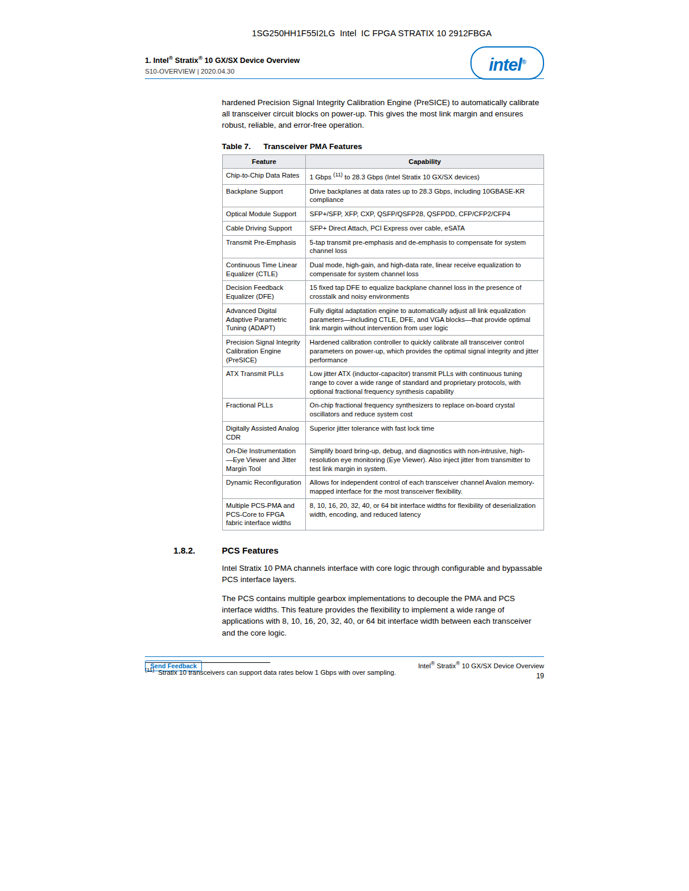1SG250HH1F55I2LG Intel IC FPGA STRATIX 10 2912FBGA
intel®
1. Intel® Stratix® 10 GX/SX Device Overview
S10-OVERVIEW | 2020.04.30
hardened Precision Signal Integrity Calibration Engine (PreSICE) to automatically calibrate all transceiver circuit blocks on power-up. This gives the most link margin and ensures robust, reliable, and error-free operation.
Table 7. Transceiver PMA Features
| Feature | Capability |
| --- | --- |
| Chip-to-Chip Data Rates | 1 Gbps (11) to 28.3 Gbps (Intel Stratix 10 GX/SX devices) |
| Backplane Support | Drive backplanes at data rates up to 28.3 Gbps, including 10GBASE-KR compliance |
| Optical Module Support | SFP+/SFP, XFP, CXP, QSFP/QSFP28, QSFPDD, CFP/CFP2/CFP4 |
| Cable Driving Support | SFP+ Direct Attach, PCI Express over cable, eSATA |
| Transmit Pre-Emphasis | 5-tap transmit pre-emphasis and de-emphasis to compensate for system channel loss |
| Continuous Time Linear Equalizer (CTLE) | Dual mode, high-gain, and high-data rate, linear receive equalization to compensate for system channel loss |
| Decision Feedback Equalizer (DFE) | 15 fixed tap DFE to equalize backplane channel loss in the presence of crosstalk and noisy environments |
| Advanced Digital Adaptive Parametric Tuning (ADAPT) | Fully digital adaptation engine to automatically adjust all link equalization parameters—including CTLE, DFE, and VGA blocks—that provide optimal link margin without intervention from user logic |
| Precision Signal Integrity Calibration Engine (PreSICE) | Hardened calibration controller to quickly calibrate all transceiver control parameters on power-up, which provides the optimal signal integrity and jitter performance |
| ATX Transmit PLLs | Low jitter ATX (inductor-capacitor) transmit PLLs with continuous tuning range to cover a wide range of standard and proprietary protocols, with optional fractional frequency synthesis capability |
| Fractional PLLs | On-chip fractional frequency synthesizers to replace on-board crystal oscillators and reduce system cost |
| Digitally Assisted Analog CDR | Superior jitter tolerance with fast lock time |
| On-Die Instrumentation—Eye Viewer and Jitter Margin Tool | Simplify board bring-up, debug, and diagnostics with non-intrusive, high-resolution eye monitoring (Eye Viewer). Also inject jitter from transmitter to test link margin in system. |
| Dynamic Reconfiguration | Allows for independent control of each transceiver channel Avalon memory-mapped interface for the most transceiver flexibility. |
| Multiple PCS-PMA and PCS-Core to FPGA fabric interface widths | 8, 10, 16, 20, 32, 40, or 64 bit interface widths for flexibility of deserialization width, encoding, and reduced latency |
1.8.2. PCS Features
Intel Stratix 10 PMA channels interface with core logic through configurable and bypassable PCS interface layers.
The PCS contains multiple gearbox implementations to decouple the PMA and PCS interface widths. This feature provides the flexibility to implement a wide range of applications with 8, 10, 16, 20, 32, 40, or 64 bit interface width between each transceiver and the core logic.
(11) Stratix 10 transceivers can support data rates below 1 Gbps with over sampling.
Send Feedback
Intel® Stratix® 10 GX/SX Device Overview
19